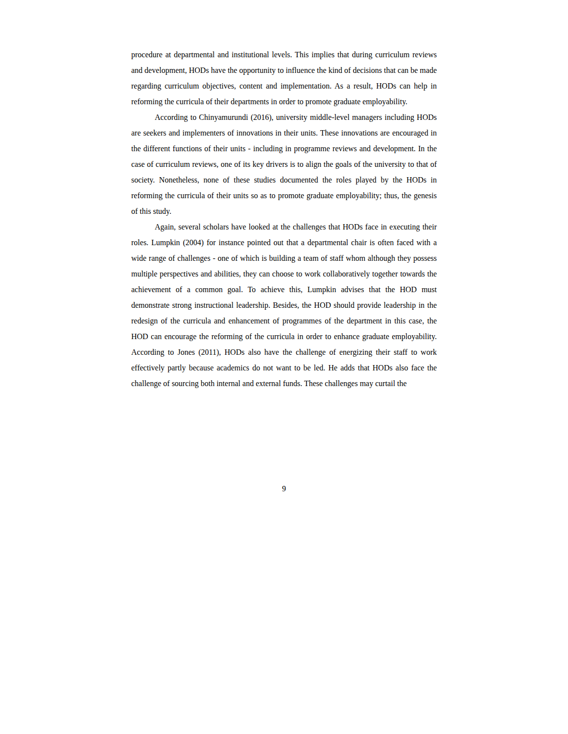procedure at departmental and institutional levels. This implies that during curriculum reviews and development, HODs have the opportunity to influence the kind of decisions that can be made regarding curriculum objectives, content and implementation. As a result, HODs can help in reforming the curricula of their departments in order to promote graduate employability.
According to Chinyamurundi (2016), university middle-level managers including HODs are seekers and implementers of innovations in their units. These innovations are encouraged in the different functions of their units - including in programme reviews and development. In the case of curriculum reviews, one of its key drivers is to align the goals of the university to that of society. Nonetheless, none of these studies documented the roles played by the HODs in reforming the curricula of their units so as to promote graduate employability; thus, the genesis of this study.
Again, several scholars have looked at the challenges that HODs face in executing their roles. Lumpkin (2004) for instance pointed out that a departmental chair is often faced with a wide range of challenges - one of which is building a team of staff whom although they possess multiple perspectives and abilities, they can choose to work collaboratively together towards the achievement of a common goal. To achieve this, Lumpkin advises that the HOD must demonstrate strong instructional leadership. Besides, the HOD should provide leadership in the redesign of the curricula and enhancement of programmes of the department in this case, the HOD can encourage the reforming of the curricula in order to enhance graduate employability. According to Jones (2011), HODs also have the challenge of energizing their staff to work effectively partly because academics do not want to be led. He adds that HODs also face the challenge of sourcing both internal and external funds. These challenges may curtail the
9